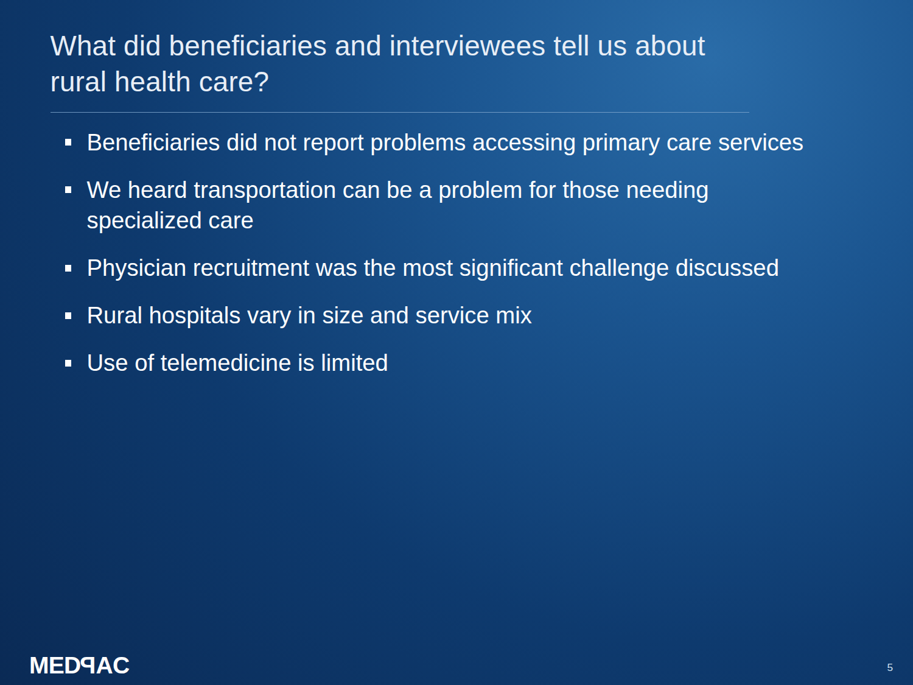What did beneficiaries and interviewees tell us about rural health care?
Beneficiaries did not report problems accessing primary care services
We heard transportation can be a problem for those needing specialized care
Physician recruitment was the most significant challenge discussed
Rural hospitals vary in size and service mix
Use of telemedicine is limited
MEDPAC
5